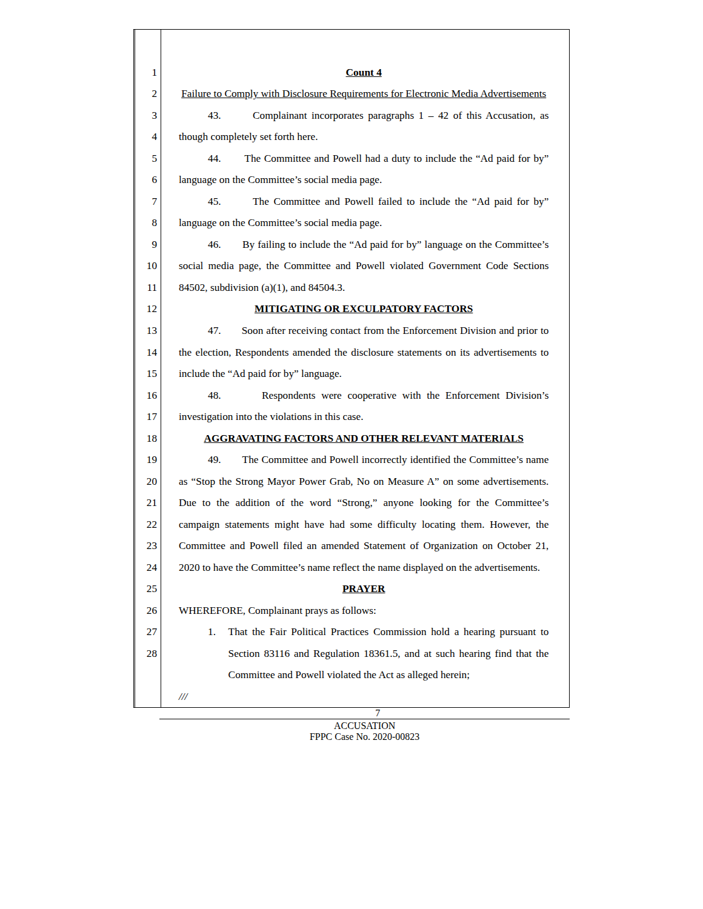1
2
3
4
5
6
7
8
9
10
11
12
13
14
15
16
17
18
19
20
21
22
23
24
25
26
27
28
Count 4
Failure to Comply with Disclosure Requirements for Electronic Media Advertisements
43. Complainant incorporates paragraphs 1 – 42 of this Accusation, as though completely set forth here.
44. The Committee and Powell had a duty to include the “Ad paid for by” language on the Committee’s social media page.
45. The Committee and Powell failed to include the “Ad paid for by” language on the Committee’s social media page.
46. By failing to include the “Ad paid for by” language on the Committee’s social media page, the Committee and Powell violated Government Code Sections 84502, subdivision (a)(1), and 84504.3.
MITIGATING OR EXCULPATORY FACTORS
47. Soon after receiving contact from the Enforcement Division and prior to the election, Respondents amended the disclosure statements on its advertisements to include the “Ad paid for by” language.
48. Respondents were cooperative with the Enforcement Division’s investigation into the violations in this case.
AGGRAVATING FACTORS AND OTHER RELEVANT MATERIALS
49. The Committee and Powell incorrectly identified the Committee’s name as “Stop the Strong Mayor Power Grab, No on Measure A” on some advertisements. Due to the addition of the word “Strong,” anyone looking for the Committee’s campaign statements might have had some difficulty locating them. However, the Committee and Powell filed an amended Statement of Organization on October 21, 2020 to have the Committee’s name reflect the name displayed on the advertisements.
PRAYER
WHEREFORE, Complainant prays as follows:
1.
That the Fair Political Practices Commission hold a hearing pursuant to Section 83116 and Regulation 18361.5, and at such hearing find that the Committee and Powell violated the Act as alleged herein;
///
7
ACCUSATION
FPPC Case No. 2020-00823